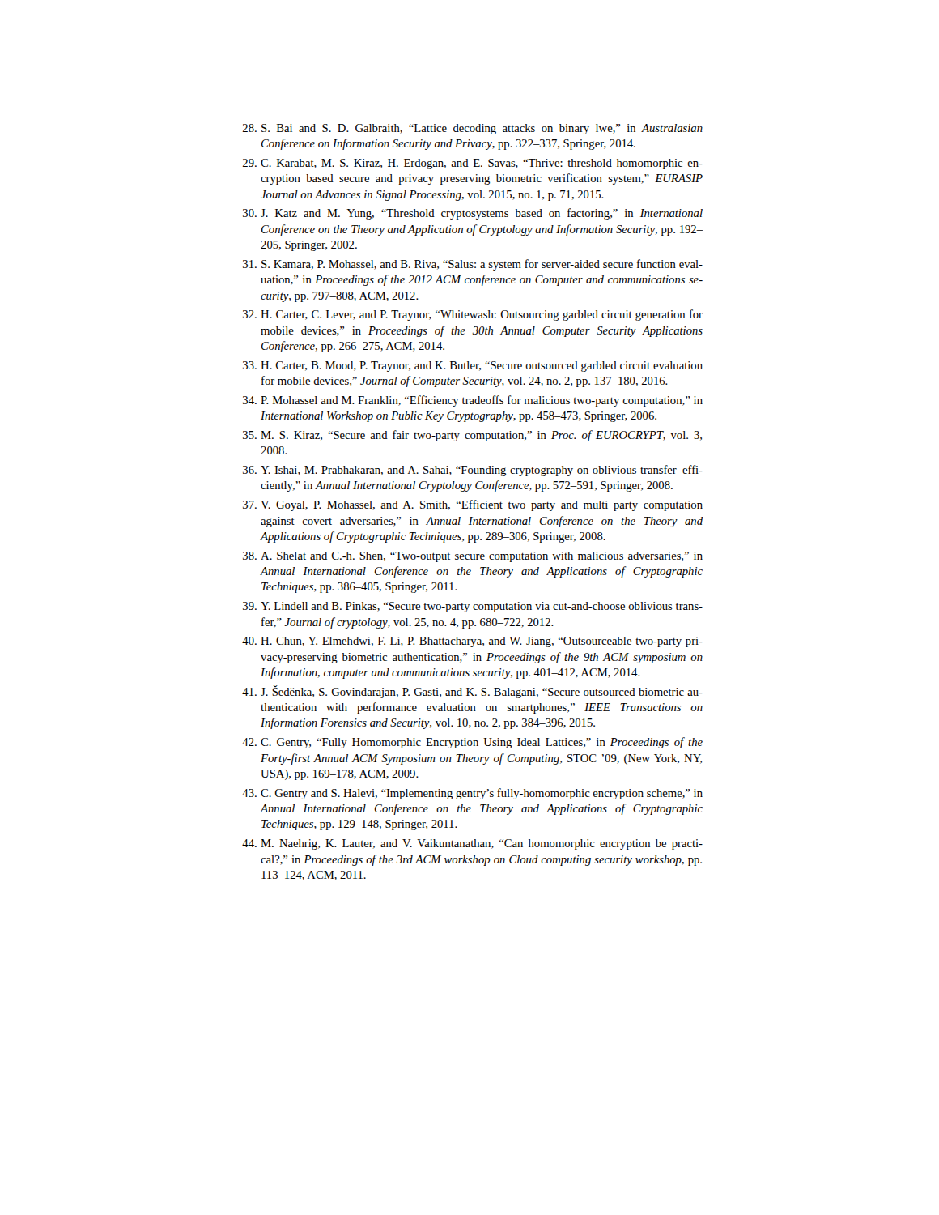S. Bai and S. D. Galbraith, “Lattice decoding attacks on binary lwe,” in Australasian Conference on Information Security and Privacy, pp. 322–337, Springer, 2014.
C. Karabat, M. S. Kiraz, H. Erdogan, and E. Savas, “Thrive: threshold homomorphic encryption based secure and privacy preserving biometric verification system,” EURASIP Journal on Advances in Signal Processing, vol. 2015, no. 1, p. 71, 2015.
J. Katz and M. Yung, “Threshold cryptosystems based on factoring,” in International Conference on the Theory and Application of Cryptology and Information Security, pp. 192–205, Springer, 2002.
S. Kamara, P. Mohassel, and B. Riva, “Salus: a system for server-aided secure function evaluation,” in Proceedings of the 2012 ACM conference on Computer and communications security, pp. 797–808, ACM, 2012.
H. Carter, C. Lever, and P. Traynor, “Whitewash: Outsourcing garbled circuit generation for mobile devices,” in Proceedings of the 30th Annual Computer Security Applications Conference, pp. 266–275, ACM, 2014.
H. Carter, B. Mood, P. Traynor, and K. Butler, “Secure outsourced garbled circuit evaluation for mobile devices,” Journal of Computer Security, vol. 24, no. 2, pp. 137–180, 2016.
P. Mohassel and M. Franklin, “Efficiency tradeoffs for malicious two-party computation,” in International Workshop on Public Key Cryptography, pp. 458–473, Springer, 2006.
M. S. Kiraz, “Secure and fair two-party computation,” in Proc. of EUROCRYPT, vol. 3, 2008.
Y. Ishai, M. Prabhakaran, and A. Sahai, “Founding cryptography on oblivious transfer–efficiently,” in Annual International Cryptology Conference, pp. 572–591, Springer, 2008.
V. Goyal, P. Mohassel, and A. Smith, “Efficient two party and multi party computation against covert adversaries,” in Annual International Conference on the Theory and Applications of Cryptographic Techniques, pp. 289–306, Springer, 2008.
A. Shelat and C.-h. Shen, “Two-output secure computation with malicious adversaries,” in Annual International Conference on the Theory and Applications of Cryptographic Techniques, pp. 386–405, Springer, 2011.
Y. Lindell and B. Pinkas, “Secure two-party computation via cut-and-choose oblivious transfer,” Journal of cryptology, vol. 25, no. 4, pp. 680–722, 2012.
H. Chun, Y. Elmehdwi, F. Li, P. Bhattacharya, and W. Jiang, “Outsourceable two-party privacy-preserving biometric authentication,” in Proceedings of the 9th ACM symposium on Information, computer and communications security, pp. 401–412, ACM, 2014.
J. Šedĕnka, S. Govindarajan, P. Gasti, and K. S. Balagani, “Secure outsourced biometric authentication with performance evaluation on smartphones,” IEEE Transactions on Information Forensics and Security, vol. 10, no. 2, pp. 384–396, 2015.
C. Gentry, “Fully Homomorphic Encryption Using Ideal Lattices,” in Proceedings of the Forty-first Annual ACM Symposium on Theory of Computing, STOC ’09, (New York, NY, USA), pp. 169–178, ACM, 2009.
C. Gentry and S. Halevi, “Implementing gentry’s fully-homomorphic encryption scheme,” in Annual International Conference on the Theory and Applications of Cryptographic Techniques, pp. 129–148, Springer, 2011.
M. Naehrig, K. Lauter, and V. Vaikuntanathan, “Can homomorphic encryption be practical?,” in Proceedings of the 3rd ACM workshop on Cloud computing security workshop, pp. 113–124, ACM, 2011.